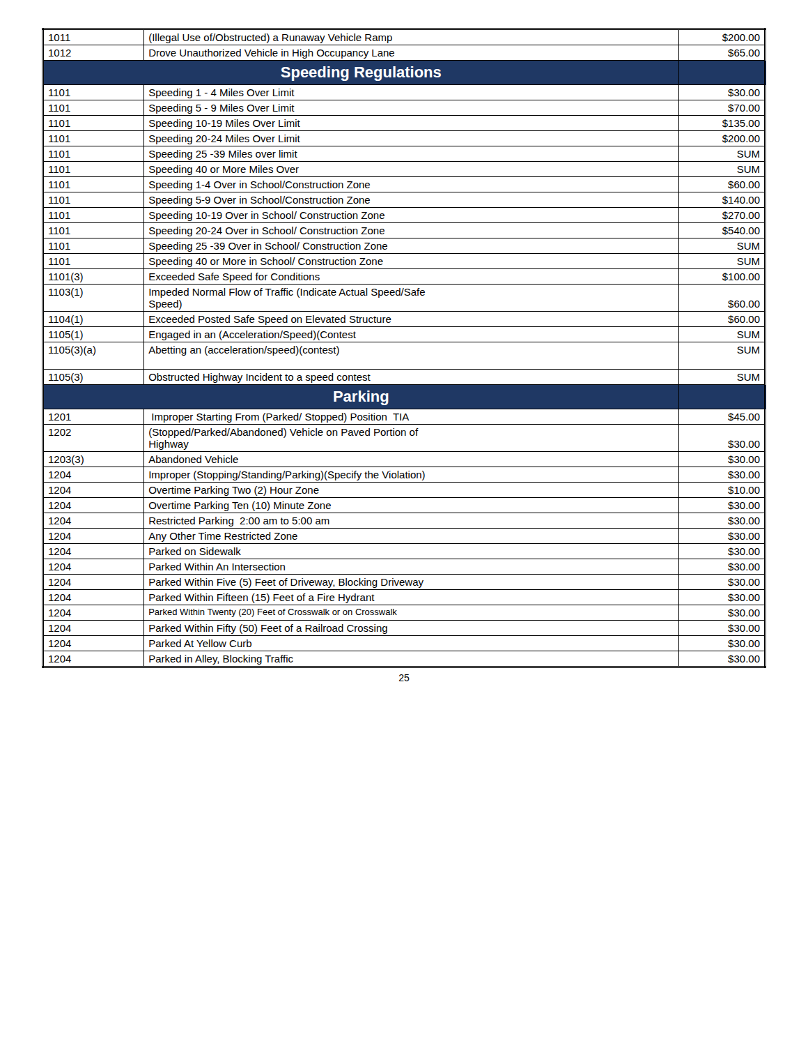| 1011 | (Illegal Use of/Obstructed) a Runaway Vehicle Ramp | $200.00 |
| 1012 | Drove Unauthorized Vehicle in High Occupancy Lane | $65.00 |
| Speeding Regulations | |
| 1101 | Speeding 1 - 4 Miles Over Limit | $30.00 |
| 1101 | Speeding 5 - 9 Miles Over Limit | $70.00 |
| 1101 | Speeding 10-19 Miles Over Limit | $135.00 |
| 1101 | Speeding 20-24 Miles Over Limit | $200.00 |
| 1101 | Speeding 25 -39 Miles over limit | SUM |
| 1101 | Speeding 40 or More Miles Over | SUM |
| 1101 | Speeding 1-4 Over in School/Construction Zone | $60.00 |
| 1101 | Speeding 5-9 Over in School/Construction Zone | $140.00 |
| 1101 | Speeding 10-19 Over in School/ Construction Zone | $270.00 |
| 1101 | Speeding 20-24 Over in School/ Construction Zone | $540.00 |
| 1101 | Speeding 25 -39 Over in School/ Construction Zone | SUM |
| 1101 | Speeding 40 or More in School/ Construction Zone | SUM |
| 1101(3) | Exceeded Safe Speed for Conditions | $100.00 |
| 1103(1) | Impeded Normal Flow of Traffic (Indicate Actual Speed/Safe Speed) | $60.00 |
| 1104(1) | Exceeded Posted Safe Speed on Elevated Structure | $60.00 |
| 1105(1) | Engaged in an (Acceleration/Speed)(Contest | SUM |
| 1105(3)(a) | Abetting an (acceleration/speed)(contest) | SUM |
| 1105(3) | Obstructed Highway Incident to a speed contest | SUM |
| Parking | |
| 1201 | Improper Starting From (Parked/ Stopped) Position TIA | $45.00 |
| 1202 | (Stopped/Parked/Abandoned) Vehicle on Paved Portion of Highway | $30.00 |
| 1203(3) | Abandoned Vehicle | $30.00 |
| 1204 | Improper (Stopping/Standing/Parking)(Specify the Violation) | $30.00 |
| 1204 | Overtime Parking Two (2) Hour Zone | $10.00 |
| 1204 | Overtime Parking Ten (10) Minute Zone | $30.00 |
| 1204 | Restricted Parking 2:00 am to 5:00 am | $30.00 |
| 1204 | Any Other Time Restricted Zone | $30.00 |
| 1204 | Parked on Sidewalk | $30.00 |
| 1204 | Parked Within An Intersection | $30.00 |
| 1204 | Parked Within Five (5) Feet of Driveway, Blocking Driveway | $30.00 |
| 1204 | Parked Within Fifteen (15) Feet of a Fire Hydrant | $30.00 |
| 1204 | Parked Within Twenty (20) Feet of Crosswalk or on Crosswalk | $30.00 |
| 1204 | Parked Within Fifty (50) Feet of a Railroad Crossing | $30.00 |
| 1204 | Parked At Yellow Curb | $30.00 |
| 1204 | Parked in Alley, Blocking Traffic | $30.00 |
25